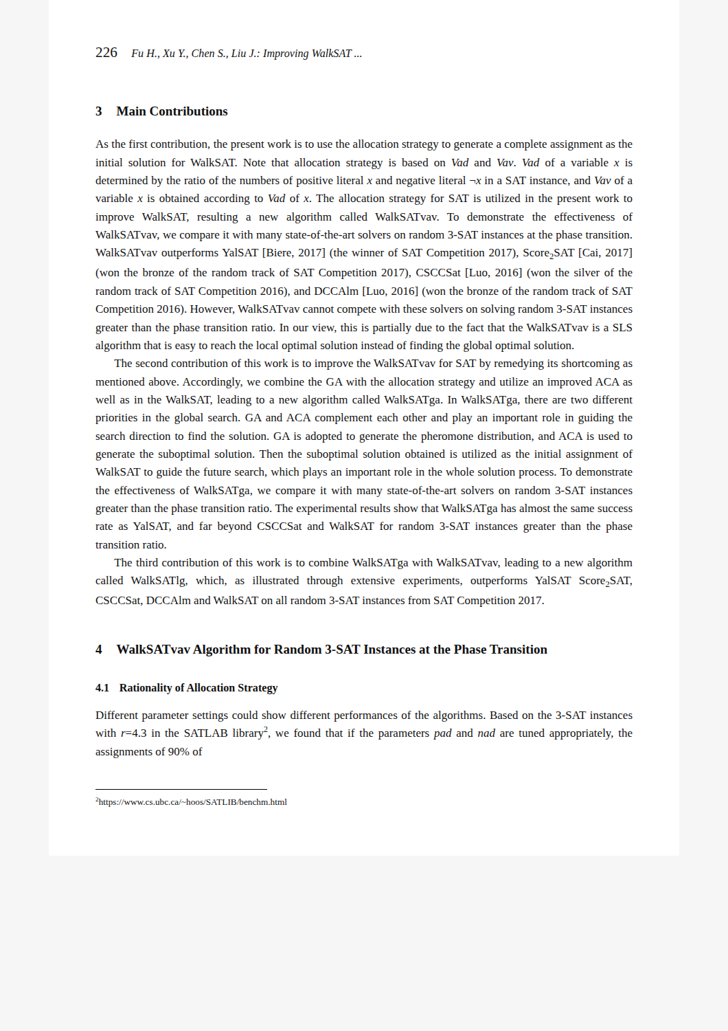226 Fu H., Xu Y., Chen S., Liu J.: Improving WalkSAT ...
3 Main Contributions
As the first contribution, the present work is to use the allocation strategy to generate a complete assignment as the initial solution for WalkSAT. Note that allocation strategy is based on Vad and Vav. Vad of a variable x is determined by the ratio of the numbers of positive literal x and negative literal ¬x in a SAT instance, and Vav of a variable x is obtained according to Vad of x. The allocation strategy for SAT is utilized in the present work to improve WalkSAT, resulting a new algorithm called WalkSATvav. To demonstrate the effectiveness of WalkSATvav, we compare it with many state-of-the-art solvers on random 3-SAT instances at the phase transition. WalkSATvav outperforms YalSAT [Biere, 2017] (the winner of SAT Competition 2017), Score2SAT [Cai, 2017] (won the bronze of the random track of SAT Competition 2017), CSCCSat [Luo, 2016] (won the silver of the random track of SAT Competition 2016), and DCCAlm [Luo, 2016] (won the bronze of the random track of SAT Competition 2016). However, WalkSATvav cannot compete with these solvers on solving random 3-SAT instances greater than the phase transition ratio. In our view, this is partially due to the fact that the WalkSATvav is a SLS algorithm that is easy to reach the local optimal solution instead of finding the global optimal solution.
The second contribution of this work is to improve the WalkSATvav for SAT by remedying its shortcoming as mentioned above. Accordingly, we combine the GA with the allocation strategy and utilize an improved ACA as well as in the WalkSAT, leading to a new algorithm called WalkSATga. In WalkSATga, there are two different priorities in the global search. GA and ACA complement each other and play an important role in guiding the search direction to find the solution. GA is adopted to generate the pheromone distribution, and ACA is used to generate the suboptimal solution. Then the suboptimal solution obtained is utilized as the initial assignment of WalkSAT to guide the future search, which plays an important role in the whole solution process. To demonstrate the effectiveness of WalkSATga, we compare it with many state-of-the-art solvers on random 3-SAT instances greater than the phase transition ratio. The experimental results show that WalkSATga has almost the same success rate as YalSAT, and far beyond CSCCSat and WalkSAT for random 3-SAT instances greater than the phase transition ratio.
The third contribution of this work is to combine WalkSATga with WalkSATvav, leading to a new algorithm called WalkSATlg, which, as illustrated through extensive experiments, outperforms YalSAT Score2SAT, CSCCSat, DCCAlm and WalkSAT on all random 3-SAT instances from SAT Competition 2017.
4 WalkSATvav Algorithm for Random 3-SAT Instances at the Phase Transition
4.1 Rationality of Allocation Strategy
Different parameter settings could show different performances of the algorithms. Based on the 3-SAT instances with r=4.3 in the SATLAB library2, we found that if the parameters pad and nad are tuned appropriately, the assignments of 90% of
2https://www.cs.ubc.ca/~hoos/SATLIB/benchm.html